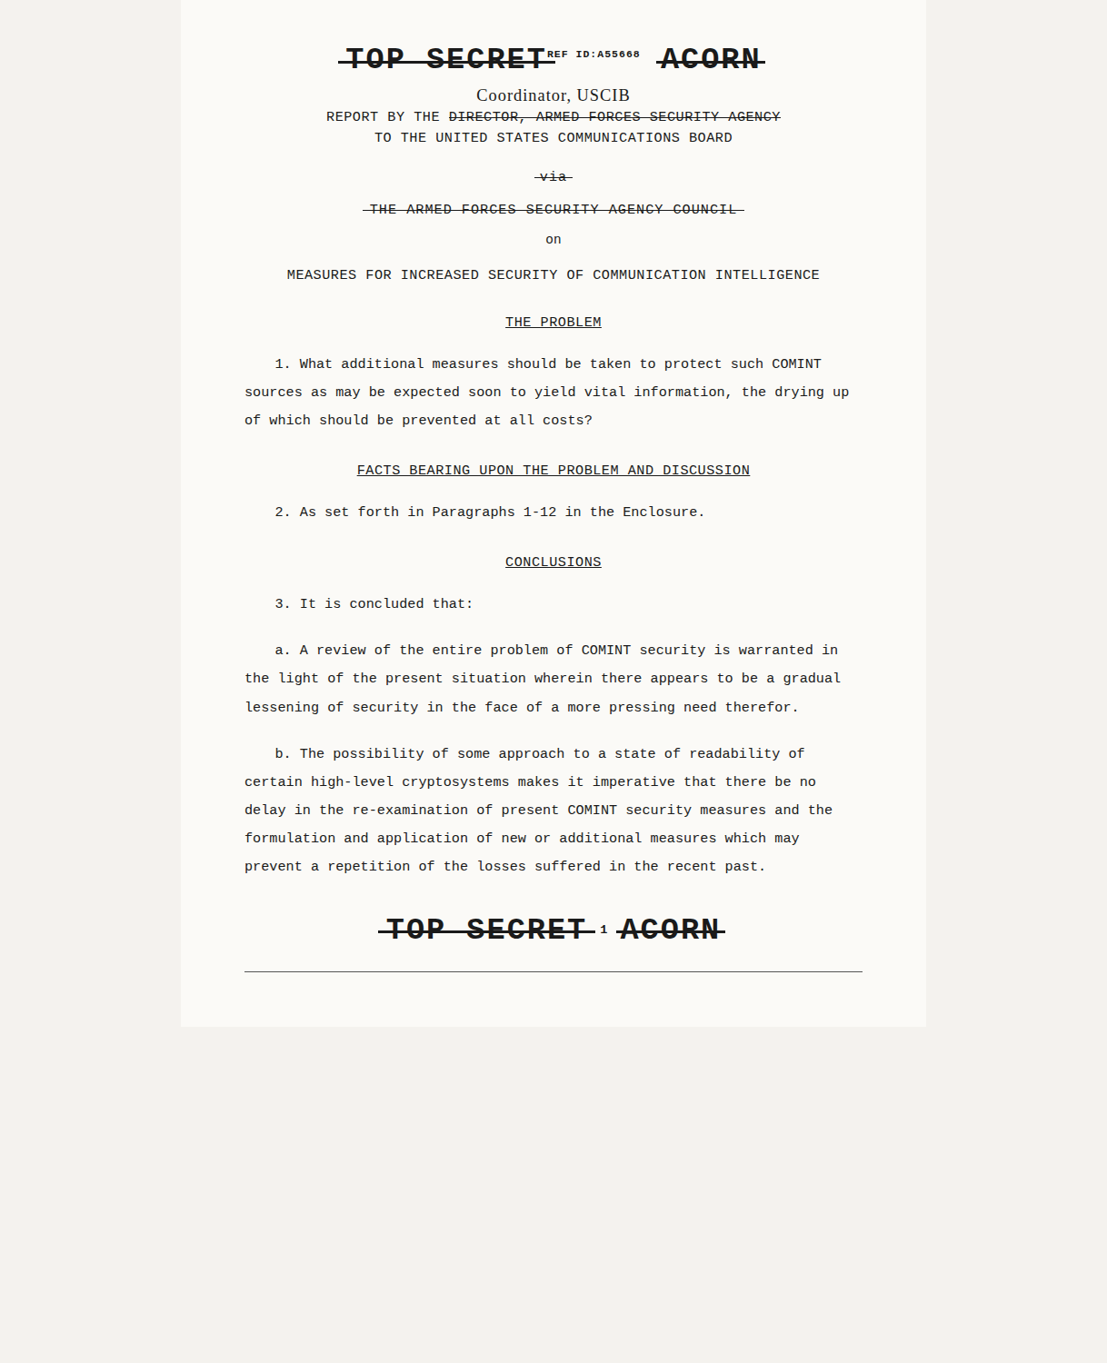TOP SECRET REF ID:A55668 ACORN
Coordinator, USCIB
REPORT BY THE DIRECTOR, ARMED FORCES SECURITY AGENCY
TO THE UNITED STATES COMMUNICATIONS BOARD
via
THE ARMED FORCES SECURITY AGENCY COUNCIL
on
MEASURES FOR INCREASED SECURITY OF COMMUNICATION INTELLIGENCE
THE PROBLEM
1. What additional measures should be taken to protect such COMINT sources as may be expected soon to yield vital information, the drying up of which should be prevented at all costs?
FACTS BEARING UPON THE PROBLEM AND DISCUSSION
2. As set forth in Paragraphs 1-12 in the Enclosure.
CONCLUSIONS
3. It is concluded that:
a. A review of the entire problem of COMINT security is warranted in the light of the present situation wherein there appears to be a gradual lessening of security in the face of a more pressing need therefor.
b. The possibility of some approach to a state of readability of certain high-level cryptosystems makes it imperative that there be no delay in the re-examination of present COMINT security measures and the formulation and application of new or additional measures which may prevent a repetition of the losses suffered in the recent past.
TOP SECRET 1 ACORN